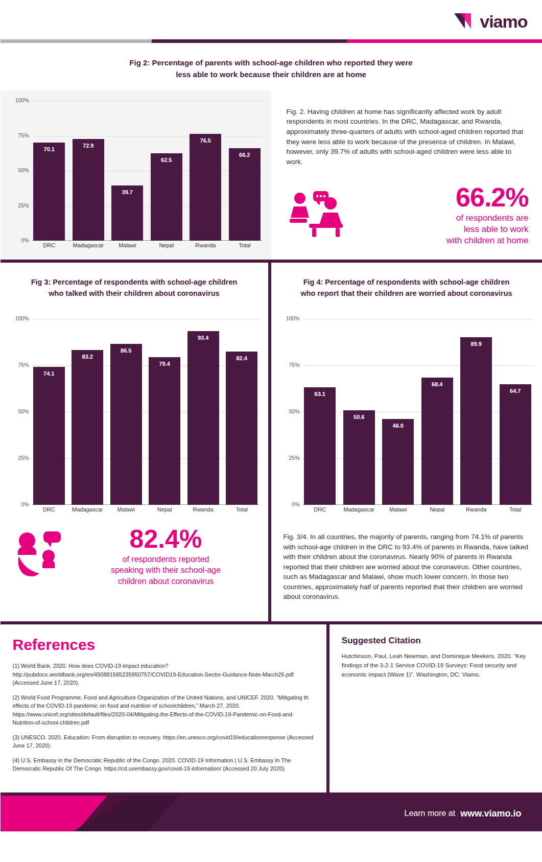viamo
Fig 2: Percentage of parents with school-age children who reported they were
less able to work because their children are at home
100% 75% 50% 25% 0%
70.1
72.9
39.7
62.5
76.5
66.2
DRC Madagascar Malawi Nepal Rwanda Total
Fig. 2. Having children at home has significantly affected work by adult respondents in most countries. In the DRC, Madagascar, and Rwanda, approximately three-quarters of adults with school-aged children reported that they were less able to work because of the presence of children. In Malawi, however, only 39.7% of adults with school-aged children were less able to work.
66.2%
of respondents are
less able to work
with children at home
Fig 3: Percentage of respondents with school-age children
who talked with their children about coronavirus
100% 75% 50% 25% 0%
74.1
83.2
86.5
79.4
93.4
82.4
DRC Madagascar Malawi Nepal Rwanda Total
82.4%
of respondents reported
speaking with their school-age
children about coronavirus
Fig 4: Percentage of respondents with school-age children
who report that their children are worried about coronavirus
100% 75% 50% 25% 0%
63.1
50.6
46.0
68.4
89.9
64.7
DRC Madagascar Malawi Nepal Rwanda Total
Fig. 3/4. In all countries, the majority of parents, ranging from 74.1% of parents with school-age children in the DRC to 93.4% of parents in Rwanda, have talked with their children about the coronavirus. Nearly 90% of parents in Rwanda reported that their children are worried about the coronavirus. Other countries, such as Madagascar and Malawi, show much lower concern. In those two countries, approximately half of parents reported that their children are worried about coronavirus.
References
(1) World Bank. 2020. How does COVID-19 impact education?
http://pubdocs.worldbank.org/en/450881585235950757/COVID19-Education-Sector-Guidance-Note-March26.pdf (Accessed June 17, 2020).
(2) World Food Programme, Food and Agriculture Organization of the United Nations, and UNICEF. 2020. “Mitigating th effects of the COVID-19 pandemic on food and nutrition of schoolchildren,” March 27, 2020.
https://www.unicef.org/sites/default/files/2020-04/Mitigating-the-Effects-of-the-COVID-19-Pandemic-on-Food-and-Nutrition-of-school-children.pdf
(3) UNESCO. 2020. Education: From disruption to recovery. https://en.unesco.org/covid19/educationresponse (Accessed June 17, 2020).
(4) U.S. Embassy in the Democratic Republic of the Congo. 2020. COVID-19 Information | U.S. Embassy In The Democratic Republic Of The Congo. https://cd.usembassy.gov/covid-19-information/ (Accessed 20 July 2020).
Suggested Citation
Hutchinson, Paul, Leah Newman, and Dominique Meekers. 2020. “Key findings of the 3-2-1 Service COVID-19 Surveys: Food security and economic impact (Wave 1)”. Washington, DC: Viamo.
Learn more at www.viamo.io